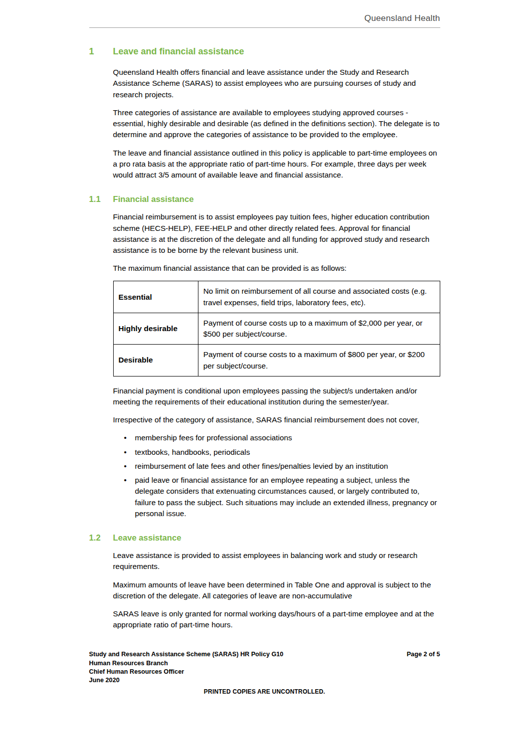Queensland Health
1 Leave and financial assistance
Queensland Health offers financial and leave assistance under the Study and Research Assistance Scheme (SARAS) to assist employees who are pursuing courses of study and research projects.
Three categories of assistance are available to employees studying approved courses - essential, highly desirable and desirable (as defined in the definitions section). The delegate is to determine and approve the categories of assistance to be provided to the employee.
The leave and financial assistance outlined in this policy is applicable to part-time employees on a pro rata basis at the appropriate ratio of part-time hours. For example, three days per week would attract 3/5 amount of available leave and financial assistance.
1.1 Financial assistance
Financial reimbursement is to assist employees pay tuition fees, higher education contribution scheme (HECS-HELP), FEE-HELP and other directly related fees. Approval for financial assistance is at the discretion of the delegate and all funding for approved study and research assistance is to be borne by the relevant business unit.
The maximum financial assistance that can be provided is as follows:
| Essential | No limit on reimbursement of all course and associated costs (e.g. travel expenses, field trips, laboratory fees, etc). |
| Highly desirable | Payment of course costs up to a maximum of $2,000 per year, or $500 per subject/course. |
| Desirable | Payment of course costs to a maximum of $800 per year, or $200 per subject/course. |
Financial payment is conditional upon employees passing the subject/s undertaken and/or meeting the requirements of their educational institution during the semester/year.
Irrespective of the category of assistance, SARAS financial reimbursement does not cover,
membership fees for professional associations
textbooks, handbooks, periodicals
reimbursement of late fees and other fines/penalties levied by an institution
paid leave or financial assistance for an employee repeating a subject, unless the delegate considers that extenuating circumstances caused, or largely contributed to, failure to pass the subject. Such situations may include an extended illness, pregnancy or personal issue.
1.2 Leave assistance
Leave assistance is provided to assist employees in balancing work and study or research requirements.
Maximum amounts of leave have been determined in Table One and approval is subject to the discretion of the delegate. All categories of leave are non-accumulative
SARAS leave is only granted for normal working days/hours of a part-time employee and at the appropriate ratio of part-time hours.
Study and Research Assistance Scheme (SARAS) HR Policy G10
Human Resources Branch
Chief Human Resources Officer
June 2020
Page 2 of 5
PRINTED COPIES ARE UNCONTROLLED.